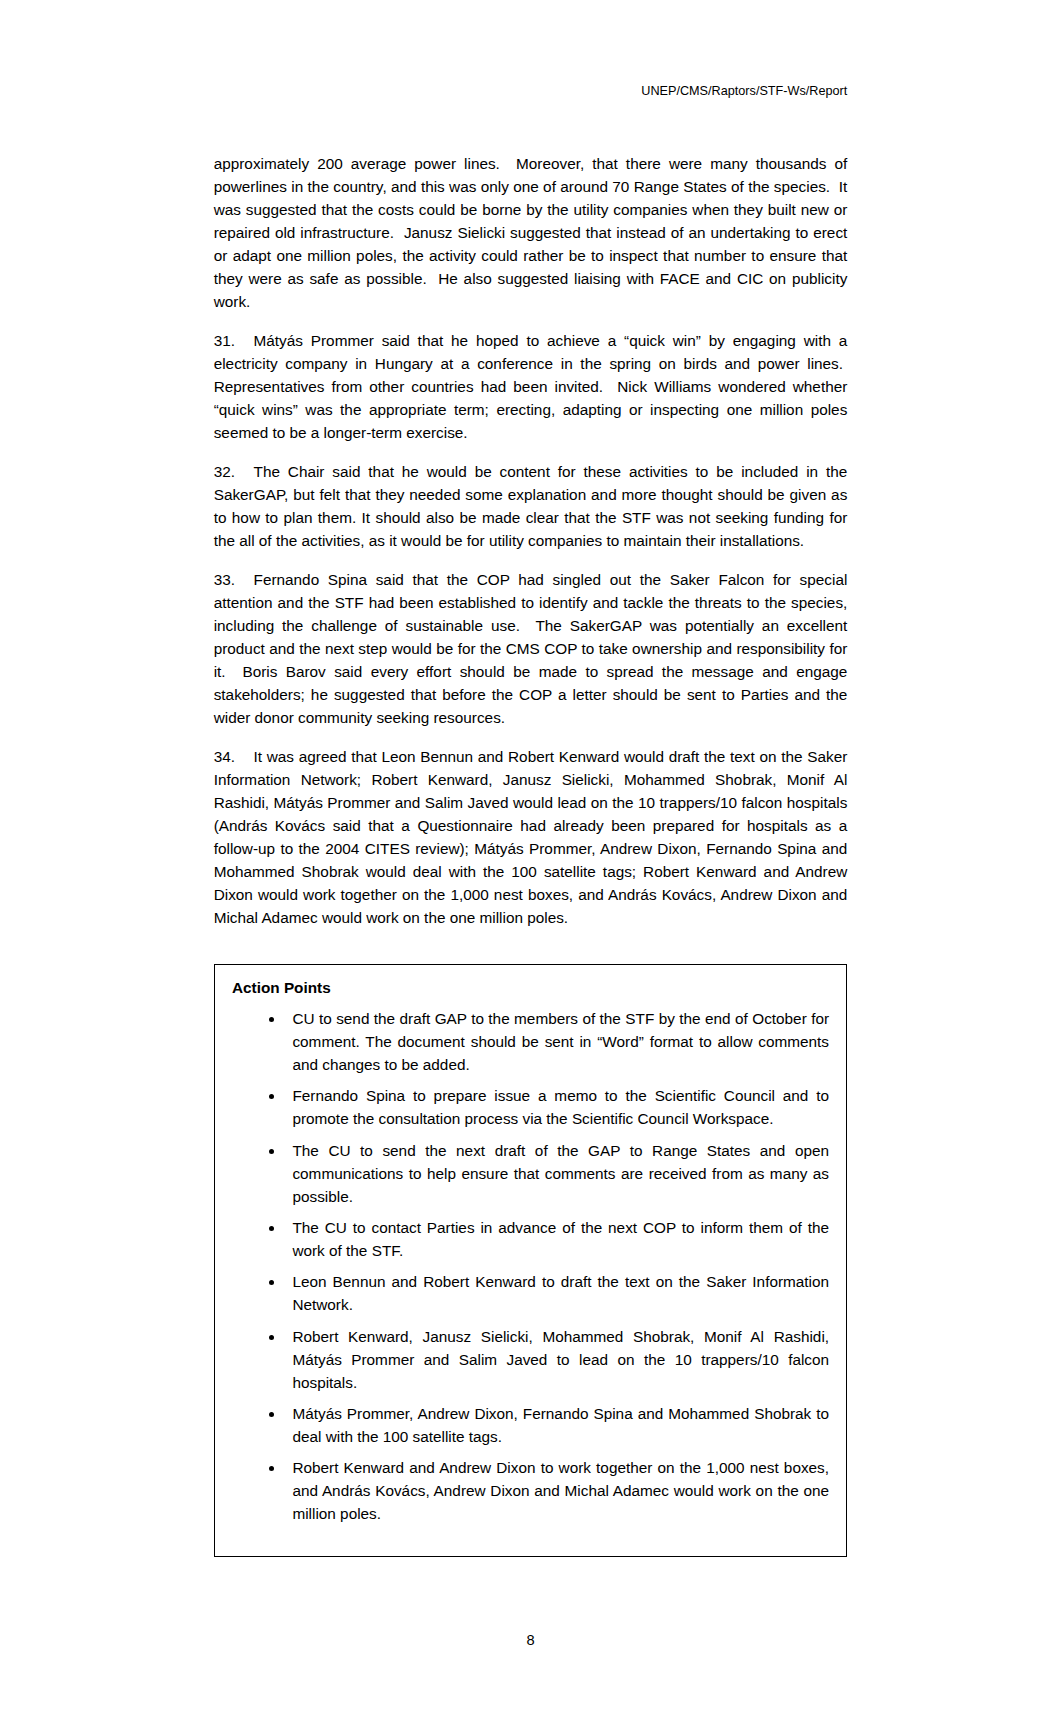UNEP/CMS/Raptors/STF-Ws/Report
approximately 200 average power lines. Moreover, that there were many thousands of powerlines in the country, and this was only one of around 70 Range States of the species. It was suggested that the costs could be borne by the utility companies when they built new or repaired old infrastructure. Janusz Sielicki suggested that instead of an undertaking to erect or adapt one million poles, the activity could rather be to inspect that number to ensure that they were as safe as possible. He also suggested liaising with FACE and CIC on publicity work.
31. Mátyás Prommer said that he hoped to achieve a “quick win” by engaging with a electricity company in Hungary at a conference in the spring on birds and power lines. Representatives from other countries had been invited. Nick Williams wondered whether “quick wins” was the appropriate term; erecting, adapting or inspecting one million poles seemed to be a longer-term exercise.
32. The Chair said that he would be content for these activities to be included in the SakerGAP, but felt that they needed some explanation and more thought should be given as to how to plan them. It should also be made clear that the STF was not seeking funding for the all of the activities, as it would be for utility companies to maintain their installations.
33. Fernando Spina said that the COP had singled out the Saker Falcon for special attention and the STF had been established to identify and tackle the threats to the species, including the challenge of sustainable use. The SakerGAP was potentially an excellent product and the next step would be for the CMS COP to take ownership and responsibility for it. Boris Barov said every effort should be made to spread the message and engage stakeholders; he suggested that before the COP a letter should be sent to Parties and the wider donor community seeking resources.
34. It was agreed that Leon Bennun and Robert Kenward would draft the text on the Saker Information Network; Robert Kenward, Janusz Sielicki, Mohammed Shobrak, Monif Al Rashidi, Mátyás Prommer and Salim Javed would lead on the 10 trappers/10 falcon hospitals (András Kovács said that a Questionnaire had already been prepared for hospitals as a follow-up to the 2004 CITES review); Mátyás Prommer, Andrew Dixon, Fernando Spina and Mohammed Shobrak would deal with the 100 satellite tags; Robert Kenward and Andrew Dixon would work together on the 1,000 nest boxes, and András Kovács, Andrew Dixon and Michal Adamec would work on the one million poles.
Action Points
CU to send the draft GAP to the members of the STF by the end of October for comment. The document should be sent in “Word” format to allow comments and changes to be added.
Fernando Spina to prepare issue a memo to the Scientific Council and to promote the consultation process via the Scientific Council Workspace.
The CU to send the next draft of the GAP to Range States and open communications to help ensure that comments are received from as many as possible.
The CU to contact Parties in advance of the next COP to inform them of the work of the STF.
Leon Bennun and Robert Kenward to draft the text on the Saker Information Network.
Robert Kenward, Janusz Sielicki, Mohammed Shobrak, Monif Al Rashidi, Mátyás Prommer and Salim Javed to lead on the 10 trappers/10 falcon hospitals.
Mátyás Prommer, Andrew Dixon, Fernando Spina and Mohammed Shobrak to deal with the 100 satellite tags.
Robert Kenward and Andrew Dixon to work together on the 1,000 nest boxes, and András Kovács, Andrew Dixon and Michal Adamec would work on the one million poles.
8